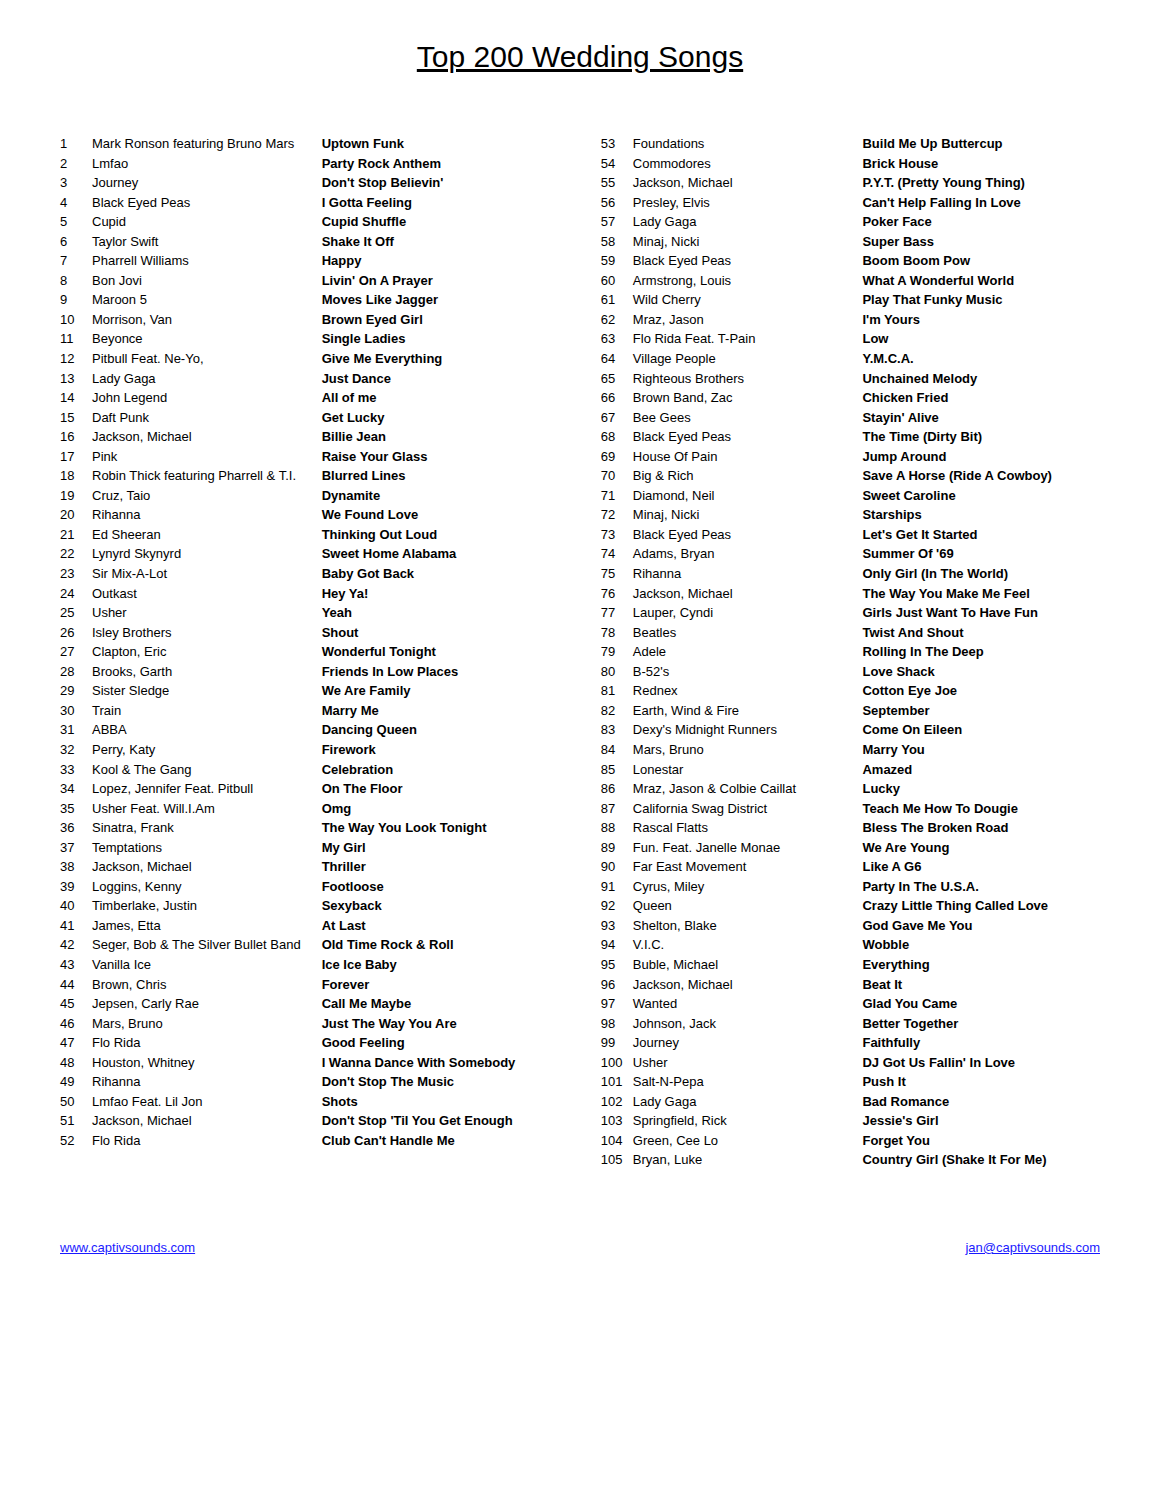Top 200 Wedding Songs
| 1 | Mark Ronson featuring Bruno Mars | Uptown Funk |
| 2 | Lmfao | Party Rock Anthem |
| 3 | Journey | Don't Stop Believin' |
| 4 | Black Eyed Peas | I Gotta Feeling |
| 5 | Cupid | Cupid Shuffle |
| 6 | Taylor Swift | Shake It Off |
| 7 | Pharrell Williams | Happy |
| 8 | Bon Jovi | Livin' On A Prayer |
| 9 | Maroon 5 | Moves Like Jagger |
| 10 | Morrison, Van | Brown Eyed Girl |
| 11 | Beyonce | Single Ladies |
| 12 | Pitbull Feat. Ne-Yo, | Give Me Everything |
| 13 | Lady Gaga | Just Dance |
| 14 | John Legend | All of me |
| 15 | Daft Punk | Get Lucky |
| 16 | Jackson, Michael | Billie Jean |
| 17 | Pink | Raise Your Glass |
| 18 | Robin Thick featuring Pharrell & T.I. | Blurred Lines |
| 19 | Cruz, Taio | Dynamite |
| 20 | Rihanna | We Found Love |
| 21 | Ed Sheeran | Thinking Out Loud |
| 22 | Lynyrd Skynyrd | Sweet Home Alabama |
| 23 | Sir Mix-A-Lot | Baby Got Back |
| 24 | Outkast | Hey Ya! |
| 25 | Usher | Yeah |
| 26 | Isley Brothers | Shout |
| 27 | Clapton, Eric | Wonderful Tonight |
| 28 | Brooks, Garth | Friends In Low Places |
| 29 | Sister Sledge | We Are Family |
| 30 | Train | Marry Me |
| 31 | ABBA | Dancing Queen |
| 32 | Perry, Katy | Firework |
| 33 | Kool & The Gang | Celebration |
| 34 | Lopez, Jennifer Feat. Pitbull | On The Floor |
| 35 | Usher Feat. Will.I.Am | Omg |
| 36 | Sinatra, Frank | The Way You Look Tonight |
| 37 | Temptations | My Girl |
| 38 | Jackson, Michael | Thriller |
| 39 | Loggins, Kenny | Footloose |
| 40 | Timberlake, Justin | Sexyback |
| 41 | James, Etta | At Last |
| 42 | Seger, Bob & The Silver Bullet Band | Old Time Rock & Roll |
| 43 | Vanilla Ice | Ice Ice Baby |
| 44 | Brown, Chris | Forever |
| 45 | Jepsen, Carly Rae | Call Me Maybe |
| 46 | Mars, Bruno | Just The Way You Are |
| 47 | Flo Rida | Good Feeling |
| 48 | Houston, Whitney | I Wanna Dance With Somebody |
| 49 | Rihanna | Don't Stop The Music |
| 50 | Lmfao Feat. Lil Jon | Shots |
| 51 | Jackson, Michael | Don't Stop 'Til You Get Enough |
| 52 | Flo Rida | Club Can't Handle Me |
| 53 | Foundations | Build Me Up Buttercup |
| 54 | Commodores | Brick House |
| 55 | Jackson, Michael | P.Y.T. (Pretty Young Thing) |
| 56 | Presley, Elvis | Can't Help Falling In Love |
| 57 | Lady Gaga | Poker Face |
| 58 | Minaj, Nicki | Super Bass |
| 59 | Black Eyed Peas | Boom Boom Pow |
| 60 | Armstrong, Louis | What A Wonderful World |
| 61 | Wild Cherry | Play That Funky Music |
| 62 | Mraz, Jason | I'm Yours |
| 63 | Flo Rida Feat. T-Pain | Low |
| 64 | Village People | Y.M.C.A. |
| 65 | Righteous Brothers | Unchained Melody |
| 66 | Brown Band, Zac | Chicken Fried |
| 67 | Bee Gees | Stayin' Alive |
| 68 | Black Eyed Peas | The Time (Dirty Bit) |
| 69 | House Of Pain | Jump Around |
| 70 | Big & Rich | Save A Horse (Ride A Cowboy) |
| 71 | Diamond, Neil | Sweet Caroline |
| 72 | Minaj, Nicki | Starships |
| 73 | Black Eyed Peas | Let's Get It Started |
| 74 | Adams, Bryan | Summer Of '69 |
| 75 | Rihanna | Only Girl (In The World) |
| 76 | Jackson, Michael | The Way You Make Me Feel |
| 77 | Lauper, Cyndi | Girls Just Want To Have Fun |
| 78 | Beatles | Twist And Shout |
| 79 | Adele | Rolling In The Deep |
| 80 | B-52's | Love Shack |
| 81 | Rednex | Cotton Eye Joe |
| 82 | Earth, Wind & Fire | September |
| 83 | Dexy's Midnight Runners | Come On Eileen |
| 84 | Mars, Bruno | Marry You |
| 85 | Lonestar | Amazed |
| 86 | Mraz, Jason & Colbie Caillat | Lucky |
| 87 | California Swag District | Teach Me How To Dougie |
| 88 | Rascal Flatts | Bless The Broken Road |
| 89 | Fun. Feat. Janelle Monae | We Are Young |
| 90 | Far East Movement | Like A G6 |
| 91 | Cyrus, Miley | Party In The U.S.A. |
| 92 | Queen | Crazy Little Thing Called Love |
| 93 | Shelton, Blake | God Gave Me You |
| 94 | V.I.C. | Wobble |
| 95 | Buble, Michael | Everything |
| 96 | Jackson, Michael | Beat It |
| 97 | Wanted | Glad You Came |
| 98 | Johnson, Jack | Better Together |
| 99 | Journey | Faithfully |
| 100 | Usher | DJ Got Us Fallin' In Love |
| 101 | Salt-N-Pepa | Push It |
| 102 | Lady Gaga | Bad Romance |
| 103 | Springfield, Rick | Jessie's Girl |
| 104 | Green, Cee Lo | Forget You |
| 105 | Bryan, Luke | Country Girl (Shake It For Me) |
www.captivsounds.com jan@captivsounds.com